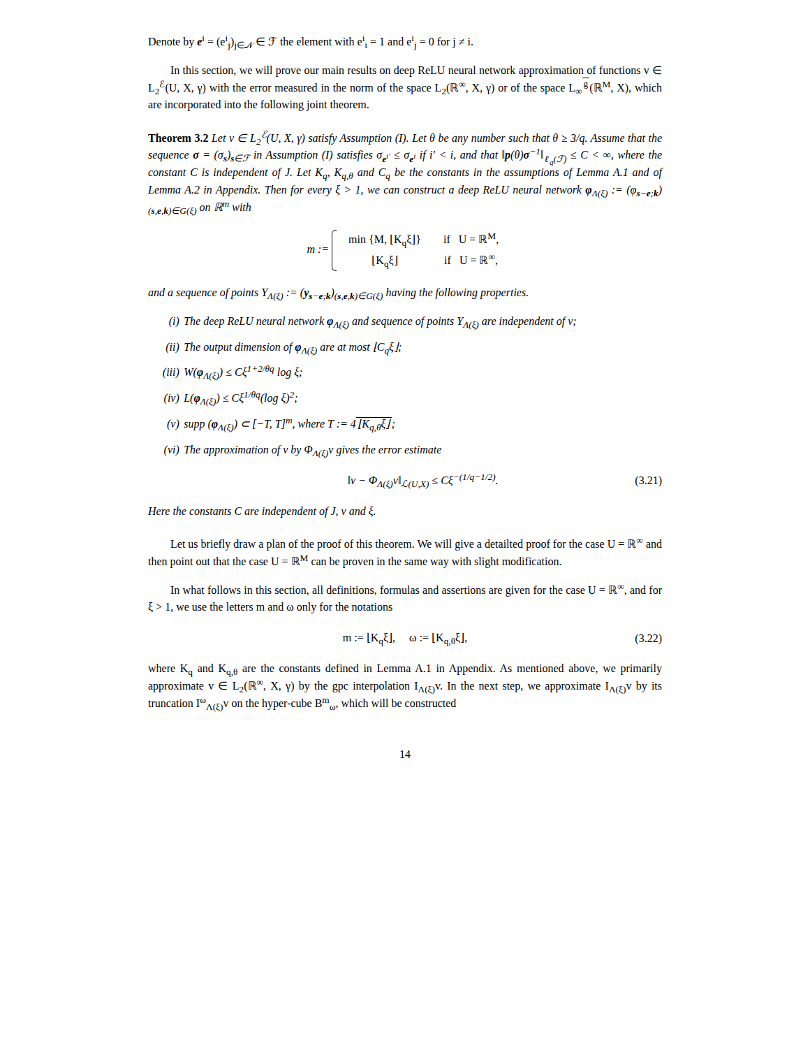Denote by ei = (eij)j∈𝒩 ∈ ℱ the element with eii = 1 and eij = 0 for j ≠ i.
In this section, we will prove our main results on deep ReLU neural network approximation of functions v ∈ L2ℰ(U, X, γ) with the error measured in the norm of the space L2(ℝ∞, X, γ) or of the space L∞g(ℝM, X), which are incorporated into the following joint theorem.
Theorem 3.2 Let v ∈ L2ℰ(U, X, γ) satisfy Assumption (I). Let θ be any number such that θ ≥ 3/q. Assume that the sequence σ = (σs)s∈ℱ in Assumption (I) satisfies σei′ ≤ σei if i′ < i, and that ‖p(θ)σ−1‖ℓq(ℱ) ≤ C < ∞, where the constant C is independent of J. Let Kq, Kq,θ and Cq be the constants in the assumptions of Lemma A.1 and of Lemma A.2 in Appendix. Then for every ξ > 1, we can construct a deep ReLU neural network φΛ(ξ) := (φs−e;k)(s,e,k)∈G(ξ) on ℝm with
m :=
| min {M, ⌊K q ξ⌋} | if U = ℝ M , |
| ⌊K q ξ⌋ | if U = ℝ ∞ , |
and a sequence of points YΛ(ξ) := (ys−e;k)(s,e,k)∈G(ξ) having the following properties.
The deep ReLU neural network φΛ(ξ) and sequence of points YΛ(ξ) are independent of v;
The output dimension of φΛ(ξ) are at most ⌊Cqξ⌋;
W(φΛ(ξ)) ≤ Cξ1+2/θq log ξ;
L(φΛ(ξ)) ≤ Cξ1/θq(log ξ)2;
supp (φΛ(ξ)) ⊂ [−T, T]m, where T := 4⌊Kq,θξ⌋;
The approximation of v by ΦΛ(ξ)v gives the error estimate
‖v − ΦΛ(ξ)v‖ℒ(U,X) ≤ Cξ−(1/q−1/2). (3.21)
Here the constants C are independent of J, v and ξ.
Let us briefly draw a plan of the proof of this theorem. We will give a detailted proof for the case U = ℝ∞ and then point out that the case U = ℝM can be proven in the same way with slight modification.
In what follows in this section, all definitions, formulas and assertions are given for the case U = ℝ∞, and for ξ > 1, we use the letters m and ω only for the notations
m := ⌊Kqξ⌋, ω := ⌊Kq,θξ⌋, (3.22)
where Kq and Kq,θ are the constants defined in Lemma A.1 in Appendix. As mentioned above, we primarily approximate v ∈ L2(ℝ∞, X, γ) by the gpc interpolation IΛ(ξ)v. In the next step, we approximate IΛ(ξ)v by its truncation IωΛ(ξ)v on the hyper-cube Bmω, which will be constructed
14